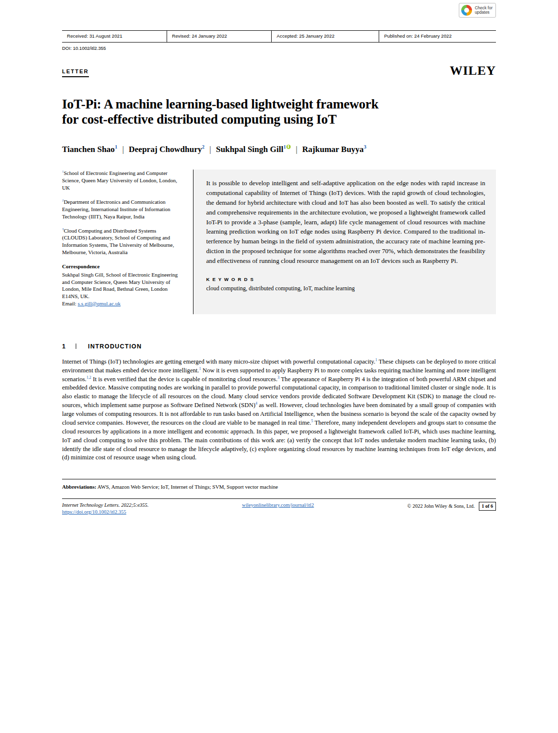Check for
updates
Received: 31 August 2021
Revised: 24 January 2022
Accepted: 25 January 2022
Published on: 24 February 2022
DOI: 10.1002/itl2.355
LETTER
WILEY
IoT-Pi: A machine learning-based lightweight framework
for cost-effective distributed computing using IoT
Tianchen Shao1| Deepraj Chowdhury2| Sukhpal Singh Gill1| Rajkumar Buyya3
1School of Electronic Engineering and Computer Science, Queen Mary University of London, London, UK
2Department of Electronics and Communication Engineering, International Institute of Information Technology (IIIT), Naya Raipur, India
3Cloud Computing and Distributed Systems (CLOUDS) Laboratory, School of Computing and Information Systems, The University of Melbourne, Melbourne, Victoria, Australia
Correspondence
Sukhpal Singh Gill, School of Electronic Engineering and Computer Science, Queen Mary University of London, Mile End Road, Bethnal Green, London E14NS, UK.
Email: s.s.gill@qmul.ac.uk
It is possible to develop intelligent and self-adaptive application on the edge nodes with rapid increase in computational capability of Internet of Things (IoT) devices. With the rapid growth of cloud technologies, the demand for hybrid architecture with cloud and IoT has also been boosted as well. To satisfy the critical and comprehensive requirements in the architecture evolution, we proposed a lightweight framework called IoT-Pi to provide a 3-phase (sample, learn, adapt) life cycle management of cloud resources with machine learning prediction working on IoT edge nodes using Raspberry Pi device. Compared to the traditional interference by human beings in the field of system administration, the accuracy rate of machine learning prediction in the proposed technique for some algorithms reached over 70%, which demonstrates the feasibility and effectiveness of running cloud resource management on an IoT devices such as Raspberry Pi.
K E Y W O R D S
cloud computing, distributed computing, IoT, machine learning
1 INTRODUCTION
Internet of Things (IoT) technologies are getting emerged with many micro-size chipset with powerful computational capacity.1 These chipsets can be deployed to more critical environment that makes embed device more intelligent.1 Now it is even supported to apply Raspberry Pi to more complex tasks requiring machine learning and more intelligent scenarios.1,2 It is even verified that the device is capable of monitoring cloud resources.3 The appearance of Raspberry Pi 4 is the integration of both powerful ARM chipset and embedded device. Massive computing nodes are working in parallel to provide powerful computational capacity, in comparison to traditional limited cluster or single node. It is also elastic to manage the lifecycle of all resources on the cloud. Many cloud service vendors provide dedicated Software Development Kit (SDK) to manage the cloud resources, which implement same purpose as Software Defined Network (SDN)4 as well. However, cloud technologies have been dominated by a small group of companies with large volumes of computing resources. It is not affordable to run tasks based on Artificial Intelligence, when the business scenario is beyond the scale of the capacity owned by cloud service companies. However, the resources on the cloud are viable to be managed in real time.5 Therefore, many independent developers and groups start to consume the cloud resources by applications in a more intelligent and economic approach. In this paper, we proposed a lightweight framework called IoT-Pi, which uses machine learning, IoT and cloud computing to solve this problem. The main contributions of this work are: (a) verify the concept that IoT nodes undertake modern machine learning tasks, (b) identify the idle state of cloud resource to manage the lifecycle adaptively, (c) explore organizing cloud resources by machine learning techniques from IoT edge devices, and (d) minimize cost of resource usage when using cloud.
Abbreviations: AWS, Amazon Web Service; IoT, Internet of Things; SVM, Support vector machine
Internet Technology Letters. 2022;5:e355.
https://doi.org/10.1002/itl2.355
wileyonlinelibrary.com/journal/itl2
© 2022 John Wiley & Sons, Ltd.1 of 6